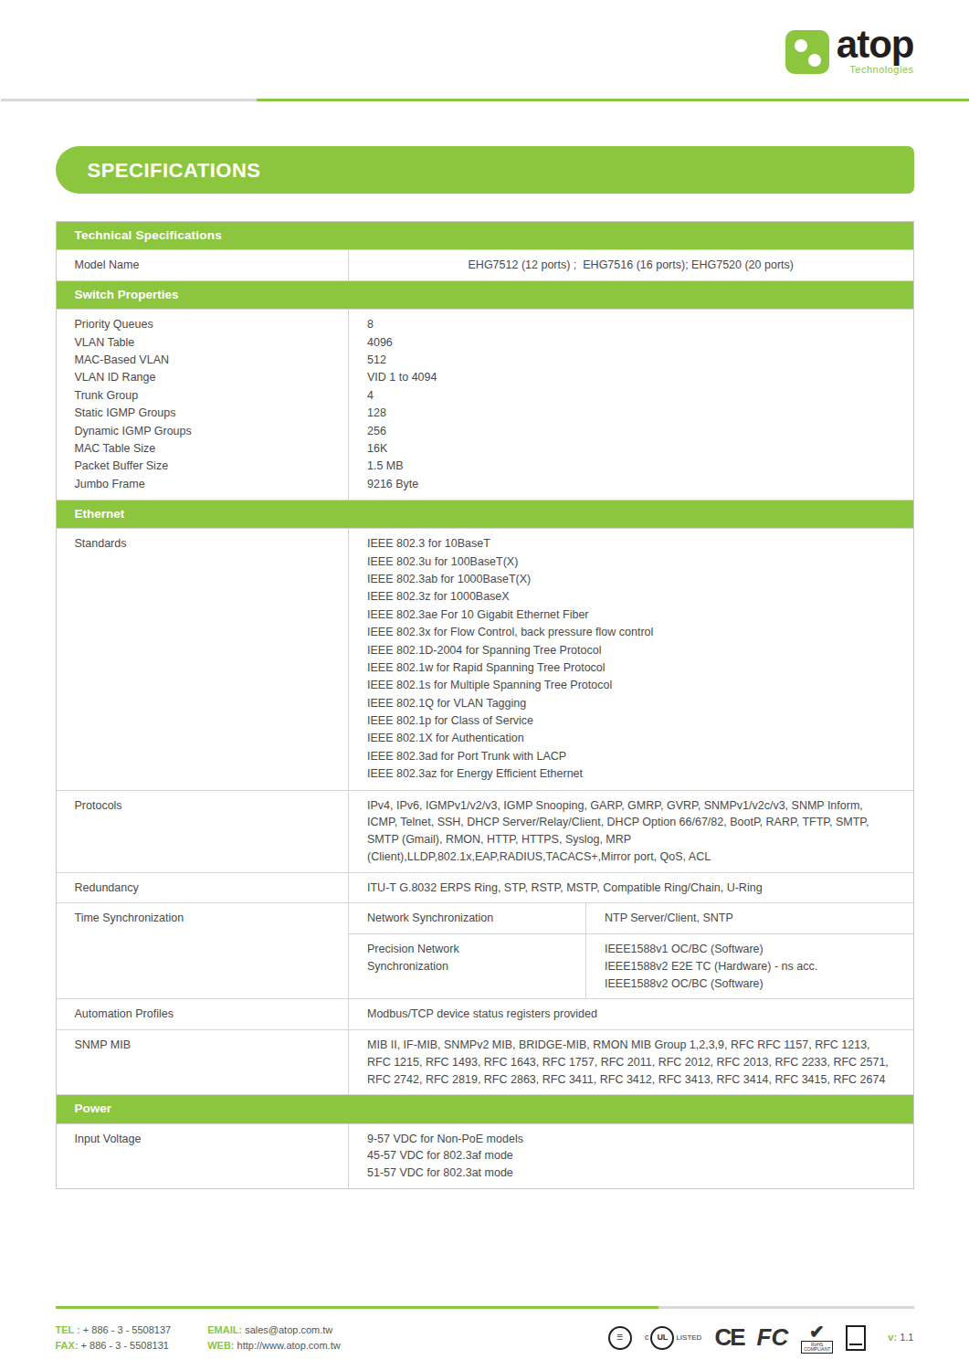atop
Technologies
SPECIFICATIONS
| Technical Specifications |
| Model Name | EHG7512 (12 ports) ; EHG7516 (16 ports); EHG7520 (20 ports) |
| Switch Properties |
| Priority Queues VLAN Table MAC-Based VLAN VLAN ID Range Trunk Group Static IGMP Groups Dynamic IGMP Groups MAC Table Size Packet Buffer Size Jumbo Frame | 8 4096 512 VID 1 to 4094 4 128 256 16K 1.5 MB 9216 Byte |
| Ethernet |
| Standards | IEEE 802.3 for 10BaseT IEEE 802.3u for 100BaseT(X) IEEE 802.3ab for 1000BaseT(X) IEEE 802.3z for 1000BaseX IEEE 802.3ae For 10 Gigabit Ethernet Fiber IEEE 802.3x for Flow Control, back pressure flow control IEEE 802.1D-2004 for Spanning Tree Protocol IEEE 802.1w for Rapid Spanning Tree Protocol IEEE 802.1s for Multiple Spanning Tree Protocol IEEE 802.1Q for VLAN Tagging IEEE 802.1p for Class of Service IEEE 802.1X for Authentication IEEE 802.3ad for Port Trunk with LACP IEEE 802.3az for Energy Efficient Ethernet |
| Protocols | IPv4, IPv6, IGMPv1/v2/v3, IGMP Snooping, GARP, GMRP, GVRP, SNMPv1/v2c/v3, SNMP Inform, ICMP, Telnet, SSH, DHCP Server/Relay/Client, DHCP Option 66/67/82, BootP, RARP, TFTP, SMTP, SMTP (Gmail), RMON, HTTP, HTTPS, Syslog, MRP (Client),LLDP,802.1x,EAP,RADIUS,TACACS+,Mirror port, QoS, ACL |
| Redundancy | ITU-T G.8032 ERPS Ring, STP, RSTP, MSTP, Compatible Ring/Chain, U-Ring |
| Time Synchronization | Network Synchronization | NTP Server/Client, SNTP |
| Precision Network Synchronization | IEEE1588v1 OC/BC (Software) IEEE1588v2 E2E TC (Hardware) - ns acc. IEEE1588v2 OC/BC (Software) |
| Automation Profiles | Modbus/TCP device status registers provided |
| SNMP MIB | MIB II, IF-MIB, SNMPv2 MIB, BRIDGE-MIB, RMON MIB Group 1,2,3,9, RFC RFC 1157, RFC 1213, RFC 1215, RFC 1493, RFC 1643, RFC 1757, RFC 2011, RFC 2012, RFC 2013, RFC 2233, RFC 2571, RFC 2742, RFC 2819, RFC 2863, RFC 3411, RFC 3412, RFC 3413, RFC 3414, RFC 3415, RFC 2674 |
| Power |
| Input Voltage | 9-57 VDC for Non-PoE models 45-57 VDC for 802.3af mode 51-57 VDC for 802.3at mode |
TEL : + 886 - 3 - 5508137
FAX: + 886 - 3 - 5508131
EMAIL: sales@atop.com.tw
WEB: http://www.atop.com.tw
☰
c
UL
LISTED
CE
FC
✔
RoHS
COMPLIANT
v: 1.1